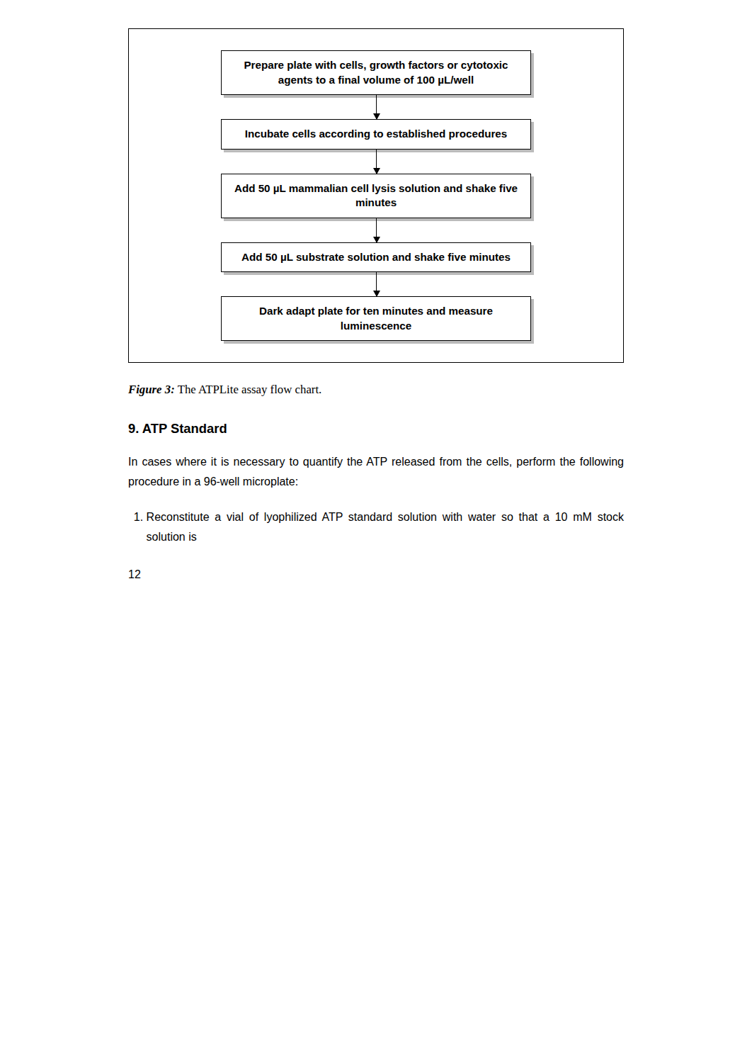Prepare plate with cells, growth factors or cytotoxic agents to a final volume of 100 µL/well
Incubate cells according to established procedures
Add 50 µL mammalian cell lysis solution and shake five minutes
Add 50 µL substrate solution and shake five minutes
Dark adapt plate for ten minutes and measure luminescence
Figure 3: The ATPLite assay flow chart.
9. ATP Standard
In cases where it is necessary to quantify the ATP released from the cells, perform the following procedure in a 96-well microplate:
Reconstitute a vial of lyophilized ATP standard solution with water so that a 10 mM stock solution is
12